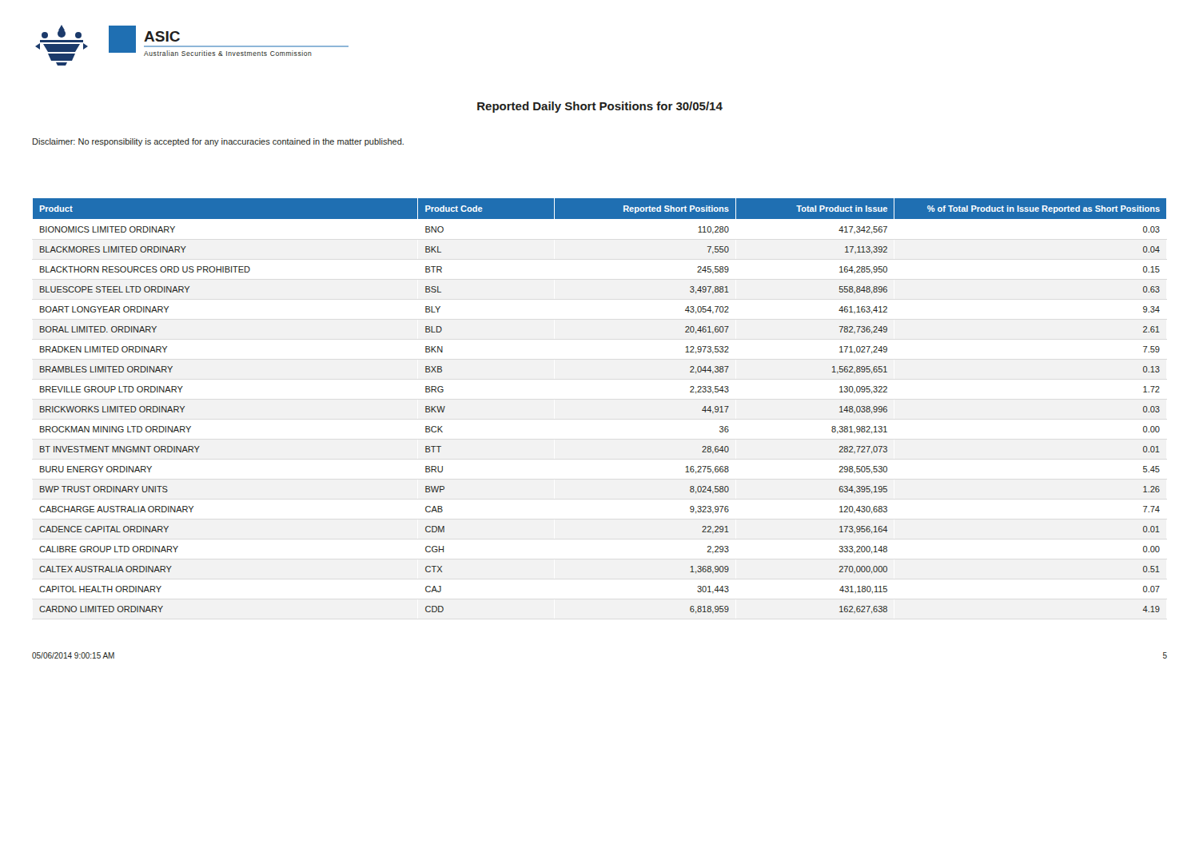ASIC Australian Securities & Investments Commission
Reported Daily Short Positions for 30/05/14
Disclaimer: No responsibility is accepted for any inaccuracies contained in the matter published.
| Product | Product Code | Reported Short Positions | Total Product in Issue | % of Total Product in Issue Reported as Short Positions |
| --- | --- | --- | --- | --- |
| BIONOMICS LIMITED ORDINARY | BNO | 110,280 | 417,342,567 | 0.03 |
| BLACKMORES LIMITED ORDINARY | BKL | 7,550 | 17,113,392 | 0.04 |
| BLACKTHORN RESOURCES ORD US PROHIBITED | BTR | 245,589 | 164,285,950 | 0.15 |
| BLUESCOPE STEEL LTD ORDINARY | BSL | 3,497,881 | 558,848,896 | 0.63 |
| BOART LONGYEAR ORDINARY | BLY | 43,054,702 | 461,163,412 | 9.34 |
| BORAL LIMITED. ORDINARY | BLD | 20,461,607 | 782,736,249 | 2.61 |
| BRADKEN LIMITED ORDINARY | BKN | 12,973,532 | 171,027,249 | 7.59 |
| BRAMBLES LIMITED ORDINARY | BXB | 2,044,387 | 1,562,895,651 | 0.13 |
| BREVILLE GROUP LTD ORDINARY | BRG | 2,233,543 | 130,095,322 | 1.72 |
| BRICKWORKS LIMITED ORDINARY | BKW | 44,917 | 148,038,996 | 0.03 |
| BROCKMAN MINING LTD ORDINARY | BCK | 36 | 8,381,982,131 | 0.00 |
| BT INVESTMENT MNGMNT ORDINARY | BTT | 28,640 | 282,727,073 | 0.01 |
| BURU ENERGY ORDINARY | BRU | 16,275,668 | 298,505,530 | 5.45 |
| BWP TRUST ORDINARY UNITS | BWP | 8,024,580 | 634,395,195 | 1.26 |
| CABCHARGE AUSTRALIA ORDINARY | CAB | 9,323,976 | 120,430,683 | 7.74 |
| CADENCE CAPITAL ORDINARY | CDM | 22,291 | 173,956,164 | 0.01 |
| CALIBRE GROUP LTD ORDINARY | CGH | 2,293 | 333,200,148 | 0.00 |
| CALTEX AUSTRALIA ORDINARY | CTX | 1,368,909 | 270,000,000 | 0.51 |
| CAPITOL HEALTH ORDINARY | CAJ | 301,443 | 431,180,115 | 0.07 |
| CARDNO LIMITED ORDINARY | CDD | 6,818,959 | 162,627,638 | 4.19 |
05/06/2014 9:00:15 AM 5